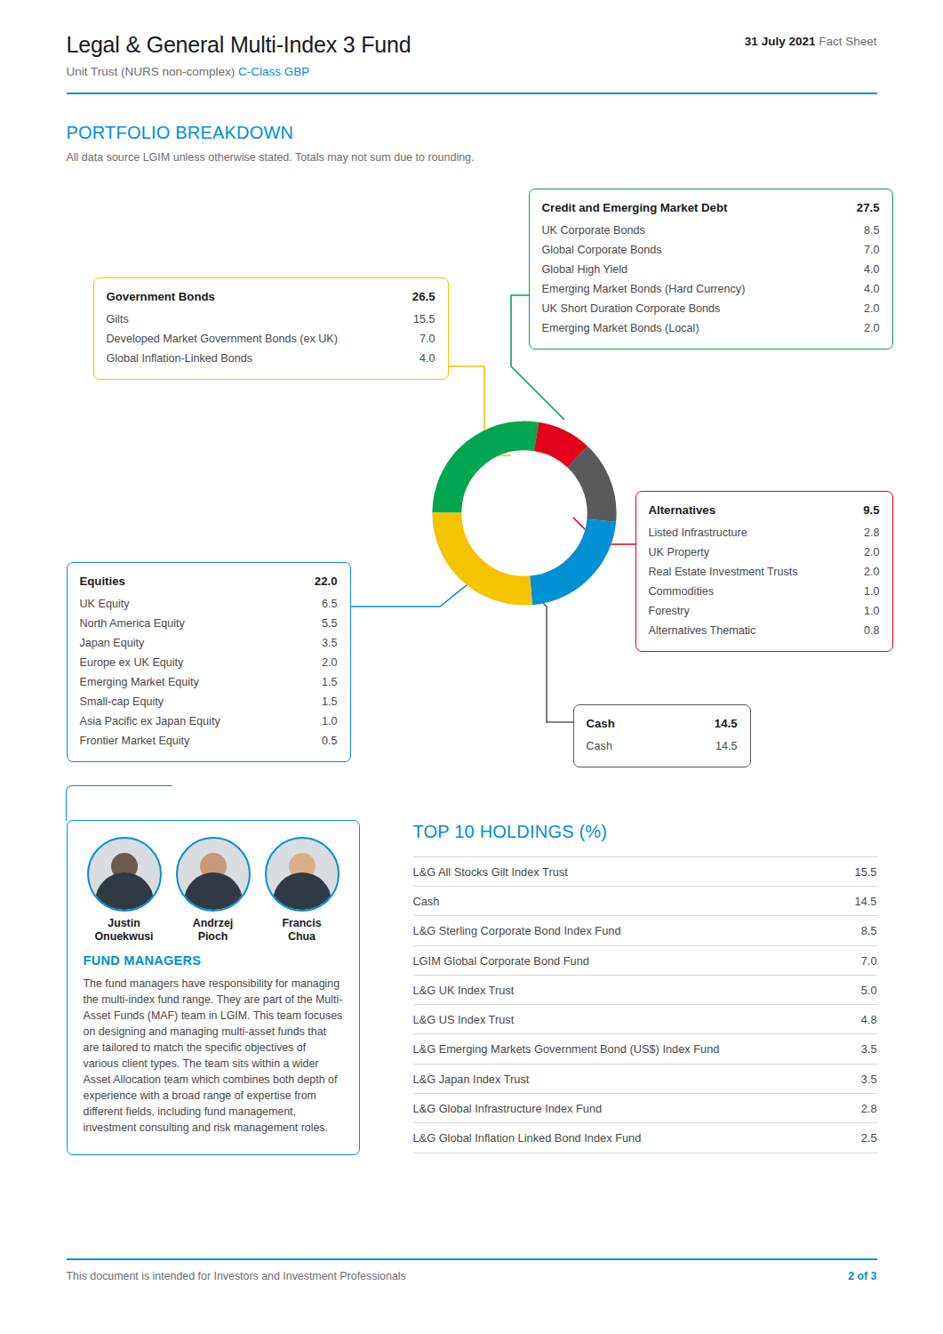Legal & General Multi-Index 3 Fund
Unit Trust (NURS non-complex) C-Class GBP
31 July 2021 Fact Sheet
PORTFOLIO BREAKDOWN
All data source LGIM unless otherwise stated. Totals may not sum due to rounding.
| Government Bonds | 26.5 |
| Gilts | 15.5 |
| Developed Market Government Bonds (ex UK) | 7.0 |
| Global Inflation-Linked Bonds | 4.0 |
| Credit and Emerging Market Debt | 27.5 |
| UK Corporate Bonds | 8.5 |
| Global Corporate Bonds | 7.0 |
| Global High Yield | 4.0 |
| Emerging Market Bonds (Hard Currency) | 4.0 |
| UK Short Duration Corporate Bonds | 2.0 |
| Emerging Market Bonds (Local) | 2.0 |
| Equities | 22.0 |
| UK Equity | 6.5 |
| North America Equity | 5.5 |
| Japan Equity | 3.5 |
| Europe ex UK Equity | 2.0 |
| Emerging Market Equity | 1.5 |
| Small-cap Equity | 1.5 |
| Asia Pacific ex Japan Equity | 1.0 |
| Frontier Market Equity | 0.5 |
| Alternatives | 9.5 |
| Listed Infrastructure | 2.8 |
| UK Property | 2.0 |
| Real Estate Investment Trusts | 2.0 |
| Commodities | 1.0 |
| Forestry | 1.0 |
| Alternatives Thematic | 0.8 |
| Cash | 14.5 |
| Cash | 14.5 |
Justin
Onuekwusi
Andrzej
Pioch
Francis
Chua
FUND MANAGERS
The fund managers have responsibility for managing the multi-index fund range. They are part of the Multi-Asset Funds (MAF) team in LGIM. This team focuses on designing and managing multi-asset funds that are tailored to match the specific objectives of various client types. The team sits within a wider Asset Allocation team which combines both depth of experience with a broad range of expertise from different fields, including fund management, investment consulting and risk management roles.
TOP 10 HOLDINGS (%)
| L&G All Stocks Gilt Index Trust | 15.5 |
| Cash | 14.5 |
| L&G Sterling Corporate Bond Index Fund | 8.5 |
| LGIM Global Corporate Bond Fund | 7.0 |
| L&G UK Index Trust | 5.0 |
| L&G US Index Trust | 4.8 |
| L&G Emerging Markets Government Bond (US$) Index Fund | 3.5 |
| L&G Japan Index Trust | 3.5 |
| L&G Global Infrastructure Index Fund | 2.8 |
| L&G Global Inflation Linked Bond Index Fund | 2.5 |
This document is intended for Investors and Investment Professionals
2 of 3